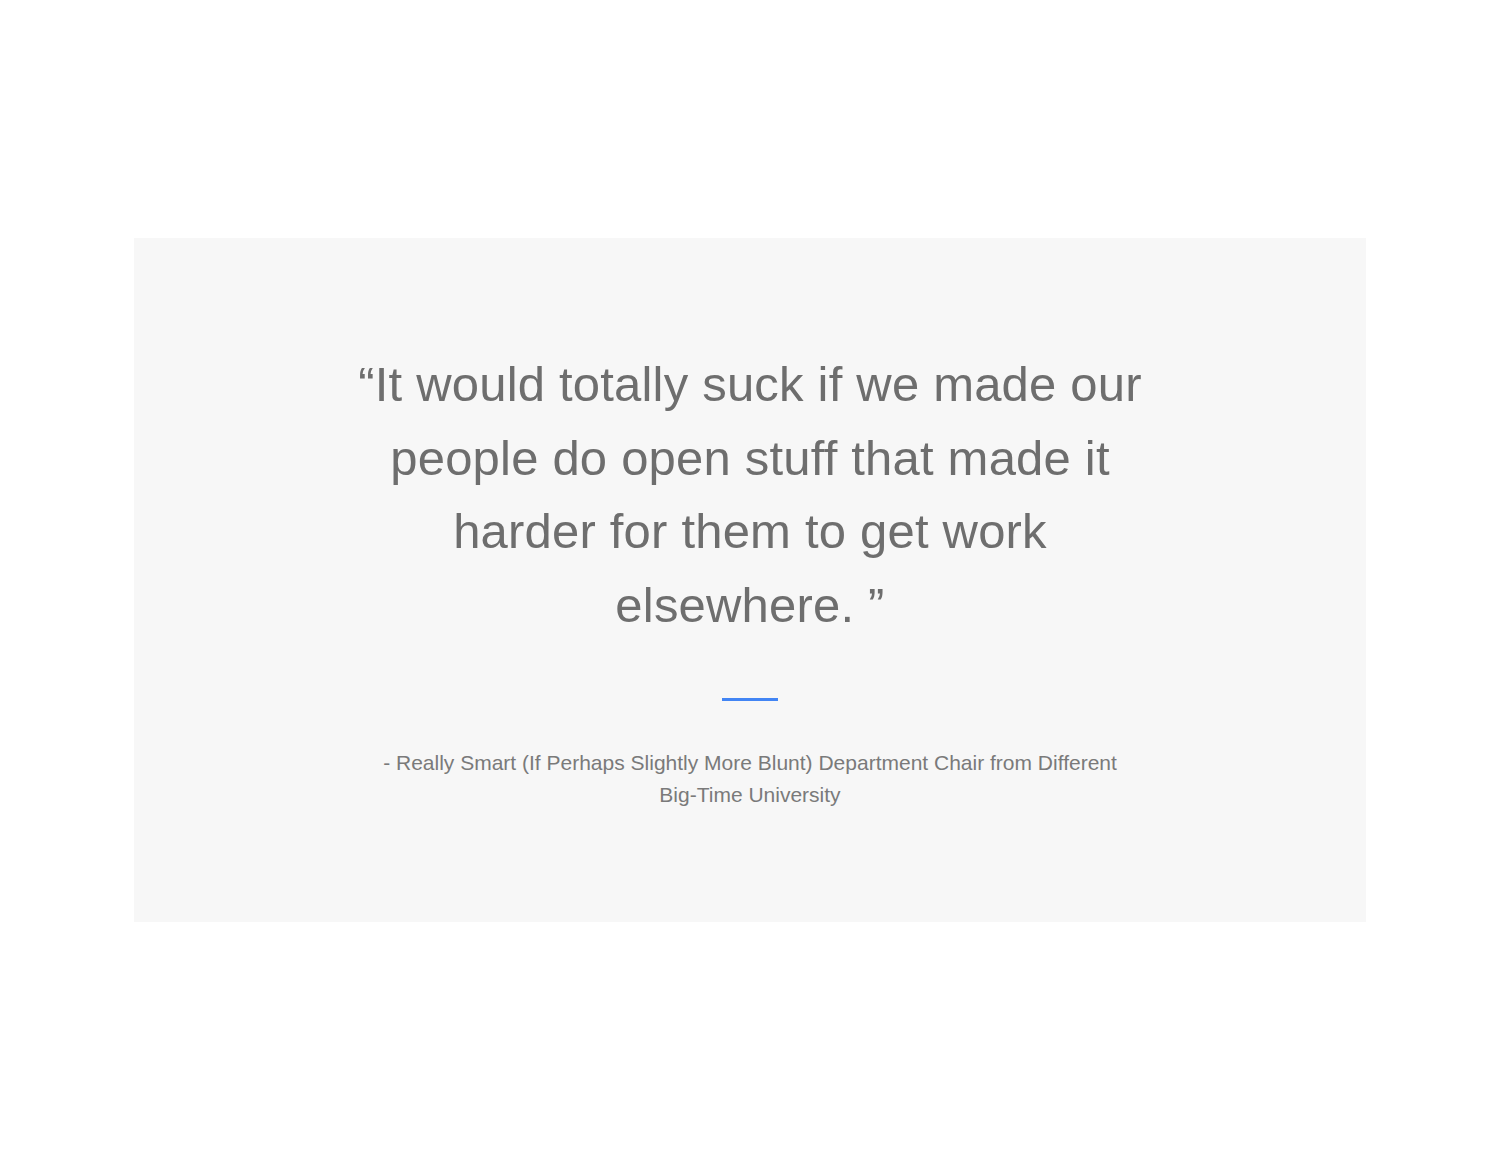“It would totally suck if we made our people do open stuff that made it harder for them to get work elsewhere. ”
- Really Smart (If Perhaps Slightly More Blunt) Department Chair from Different Big-Time University